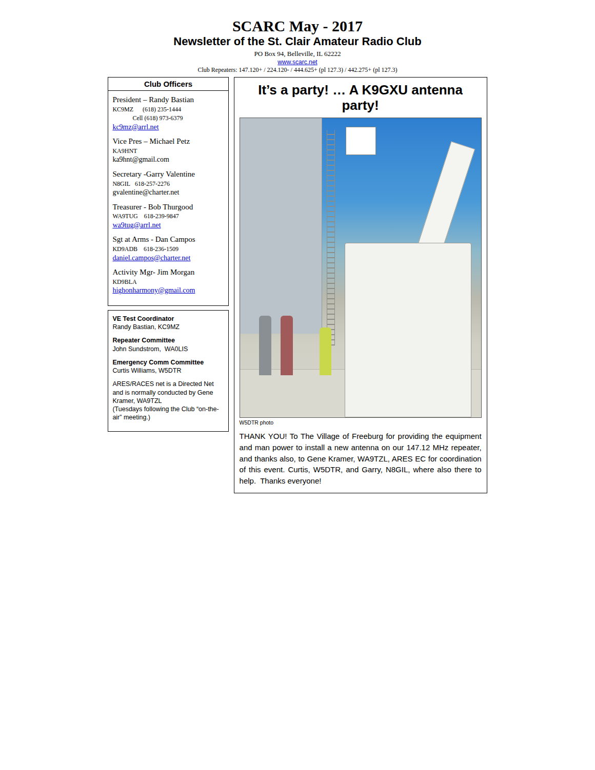SCARC May - 2017
Newsletter of the St. Clair Amateur Radio Club
PO Box 94, Belleville, IL 62222
www.scarc.net
Club Repeaters: 147.120+ / 224.120- / 444.625+ (pl 127.3) / 442.275+ (pl 127.3)
Club Officers
President – Randy Bastian
KC9MZ (618) 235-1444
Cell (618) 973-6379
kc9mz@arrl.net
Vice Pres – Michael Petz
KA9HNT
ka9hnt@gmail.com
Secretary -Garry Valentine
N8GIL 618-257-2276
gvalentine@charter.net
Treasurer - Bob Thurgood
WA9TUG 618-239-9847
wa9tug@arrl.net
Sgt at Arms - Dan Campos
KD9ADB 618-236-1509
daniel.campos@charter.net
Activity Mgr- Jim Morgan
KD9BLA
highonharmony@gmail.com
VE Test Coordinator
Randy Bastian, KC9MZ
Repeater Committee
John Sundstrom, WA0LIS
Emergency Comm Committee
Curtis Williams, W5DTR
ARES/RACES net is a Directed Net and is normally conducted by Gene Kramer, WA9TZL
(Tuesdays following the Club “on-the-air” meeting.)
It’s a party! … A K9GXU antenna party!
W5DTR photo
THANK YOU! To The Village of Freeburg for providing the equipment and man power to install a new antenna on our 147.12 MHz repeater, and thanks also, to Gene Kramer, WA9TZL, ARES EC for coordination of this event. Curtis, W5DTR, and Garry, N8GIL, where also there to help. Thanks everyone!